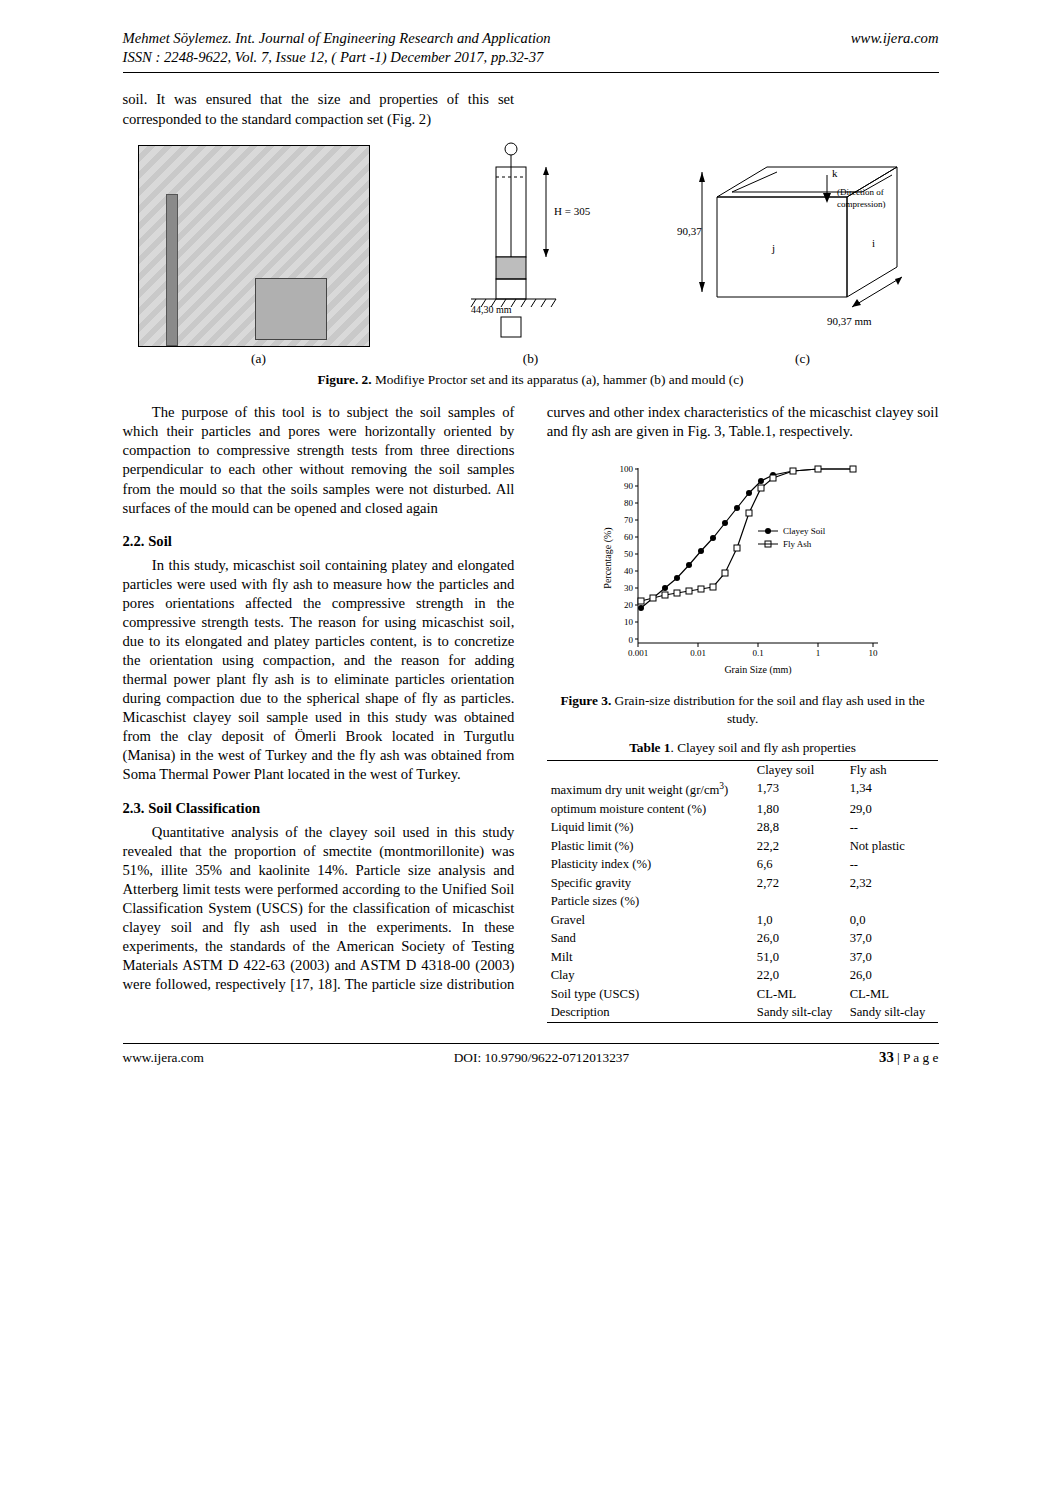Mehmet Söylemez. Int. Journal of Engineering Research and Application
ISSN : 2248-9622, Vol. 7, Issue 12, ( Part -1) December 2017, pp.32-37
www.ijera.com
soil. It was ensured that the size and properties of this set corresponded to the standard compaction set (Fig. 2)
H = 305 44,30 mm
k (Direction of compression) j i 90,37 90,37 mm
(a) (b) (c)
Figure. 2. Modifiye Proctor set and its apparatus (a), hammer (b) and mould (c)
The purpose of this tool is to subject the soil samples of which their particles and pores were horizontally oriented by compaction to compressive strength tests from three directions perpendicular to each other without removing the soil samples from the mould so that the soils samples were not disturbed. All surfaces of the mould can be opened and closed again
2.2. Soil
In this study, micaschist soil containing platey and elongated particles were used with fly ash to measure how the particles and pores orientations affected the compressive strength in the compressive strength tests. The reason for using micaschist soil, due to its elongated and platey particles content, is to concretize the orientation using compaction, and the reason for adding thermal power plant fly ash is to eliminate particles orientation during compaction due to the spherical shape of fly as particles. Micaschist clayey soil sample used in this study was obtained from the clay deposit of Ömerli Brook located in Turgutlu (Manisa) in the west of Turkey and the fly ash was obtained from Soma Thermal Power Plant located in the west of Turkey.
2.3. Soil Classification
Quantitative analysis of the clayey soil used in this study revealed that the proportion of smectite (montmorillonite) was 51%, illite 35% and kaolinite 14%. Particle size analysis and Atterberg limit tests were performed according to the Unified Soil Classification System (USCS) for the classification of micaschist clayey soil and fly ash used in the experiments. In these experiments, the standards of the American Society of Testing Materials ASTM D 422-63 (2003) and ASTM D 4318-00 (2003) were followed, respectively [17, 18]. The particle size distribution curves and other index characteristics of the micaschist clayey soil and fly ash are given in Fig. 3, Table.1, respectively.
100 90 80 70 60 50 40 30 20 10 0 0.001 0.01 0.1 1 10 Percentage (%) Grain Size (mm) Clayey Soil Fly Ash
Figure 3. Grain-size distribution for the soil and flay ash used in the study.
Table 1 . Clayey soil and fly ash properties
| | Clayey soil | Fly ash |
| --- | --- | --- |
| maximum dry unit weight (gr/cm 3 ) | 1,73 | 1,34 |
| optimum moisture content (%) | 1,80 | 29,0 |
| Liquid limit (%) | 28,8 | -- |
| Plastic limit (%) | 22,2 | Not plastic |
| Plasticity index (%) | 6,6 | -- |
| Specific gravity | 2,72 | 2,32 |
| Particle sizes (%) | | |
| Gravel | 1,0 | 0,0 |
| Sand | 26,0 | 37,0 |
| Milt | 51,0 | 37,0 |
| Clay | 22,0 | 26,0 |
| Soil type (USCS) | CL-ML | CL-ML |
| Description | Sandy silt-clay | Sandy silt-clay |
www.ijera.com
DOI: 10.9790/9622-0712013237
33 | P a g e